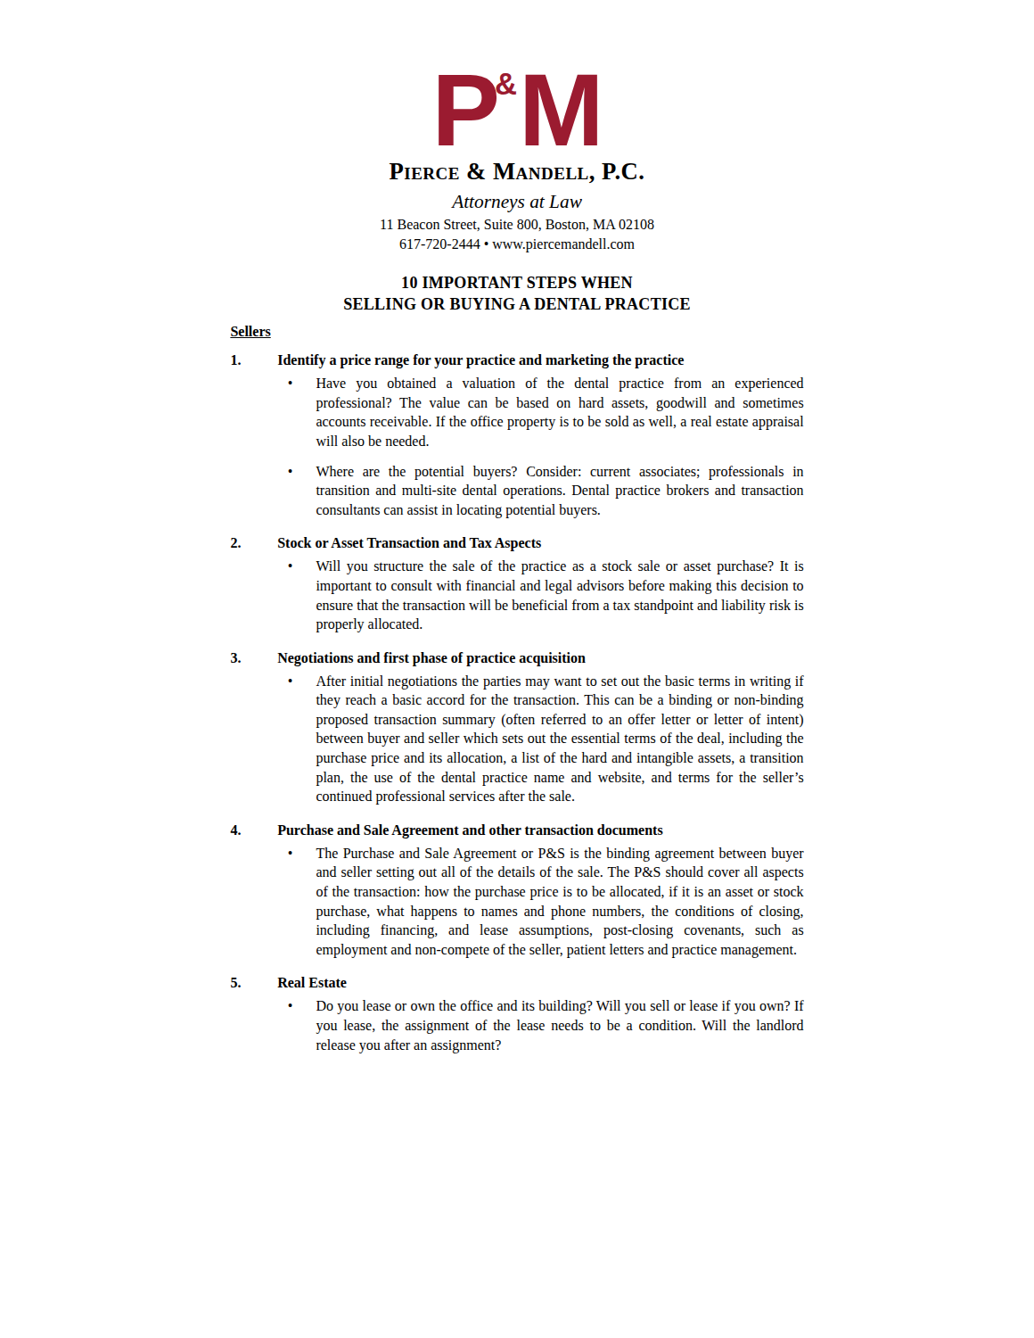P&M
Pierce & Mandell, P.C.
Attorneys at Law
11 Beacon Street, Suite 800, Boston, MA 02108
617-720-2444 • www.piercemandell.com
10 IMPORTANT STEPS WHEN
SELLING OR BUYING A DENTAL PRACTICE
Sellers
1.
Identify a price range for your practice and marketing the practice
Have you obtained a valuation of the dental practice from an experienced professional? The value can be based on hard assets, goodwill and sometimes accounts receivable. If the office property is to be sold as well, a real estate appraisal will also be needed.
Where are the potential buyers? Consider: current associates; professionals in transition and multi-site dental operations. Dental practice brokers and transaction consultants can assist in locating potential buyers.
2.
Stock or Asset Transaction and Tax Aspects
Will you structure the sale of the practice as a stock sale or asset purchase? It is important to consult with financial and legal advisors before making this decision to ensure that the transaction will be beneficial from a tax standpoint and liability risk is properly allocated.
3.
Negotiations and first phase of practice acquisition
After initial negotiations the parties may want to set out the basic terms in writing if they reach a basic accord for the transaction. This can be a binding or non-binding proposed transaction summary (often referred to an offer letter or letter of intent) between buyer and seller which sets out the essential terms of the deal, including the purchase price and its allocation, a list of the hard and intangible assets, a transition plan, the use of the dental practice name and website, and terms for the seller’s continued professional services after the sale.
4.
Purchase and Sale Agreement and other transaction documents
The Purchase and Sale Agreement or P&S is the binding agreement between buyer and seller setting out all of the details of the sale. The P&S should cover all aspects of the transaction: how the purchase price is to be allocated, if it is an asset or stock purchase, what happens to names and phone numbers, the conditions of closing, including financing, and lease assumptions, post-closing covenants, such as employment and non-compete of the seller, patient letters and practice management.
5.
Real Estate
Do you lease or own the office and its building? Will you sell or lease if you own? If you lease, the assignment of the lease needs to be a condition. Will the landlord release you after an assignment?